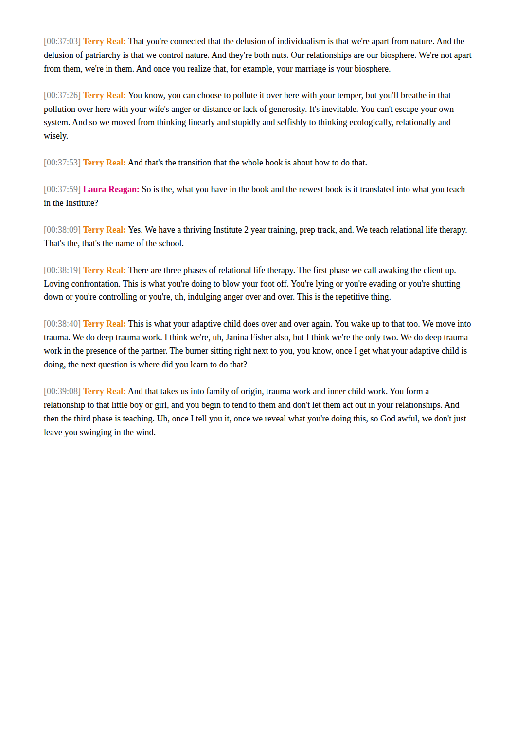[00:37:03] Terry Real: That you're connected that the delusion of individualism is that we're apart from nature. And the delusion of patriarchy is that we control nature. And they're both nuts. Our relationships are our biosphere. We're not apart from them, we're in them. And once you realize that, for example, your marriage is your biosphere.
[00:37:26] Terry Real: You know, you can choose to pollute it over here with your temper, but you'll breathe in that pollution over here with your wife's anger or distance or lack of generosity. It's inevitable. You can't escape your own system. And so we moved from thinking linearly and stupidly and selfishly to thinking ecologically, relationally and wisely.
[00:37:53] Terry Real: And that's the transition that the whole book is about how to do that.
[00:37:59] Laura Reagan: So is the, what you have in the book and the newest book is it translated into what you teach in the Institute?
[00:38:09] Terry Real: Yes. We have a thriving Institute 2 year training, prep track, and. We teach relational life therapy. That's the, that's the name of the school.
[00:38:19] Terry Real: There are three phases of relational life therapy. The first phase we call awaking the client up. Loving confrontation. This is what you're doing to blow your foot off. You're lying or you're evading or you're shutting down or you're controlling or you're, uh, indulging anger over and over. This is the repetitive thing.
[00:38:40] Terry Real: This is what your adaptive child does over and over again. You wake up to that too. We move into trauma. We do deep trauma work. I think we're, uh, Janina Fisher also, but I think we're the only two. We do deep trauma work in the presence of the partner. The burner sitting right next to you, you know, once I get what your adaptive child is doing, the next question is where did you learn to do that?
[00:39:08] Terry Real: And that takes us into family of origin, trauma work and inner child work. You form a relationship to that little boy or girl, and you begin to tend to them and don't let them act out in your relationships. And then the third phase is teaching. Uh, once I tell you it, once we reveal what you're doing this, so God awful, we don't just leave you swinging in the wind.